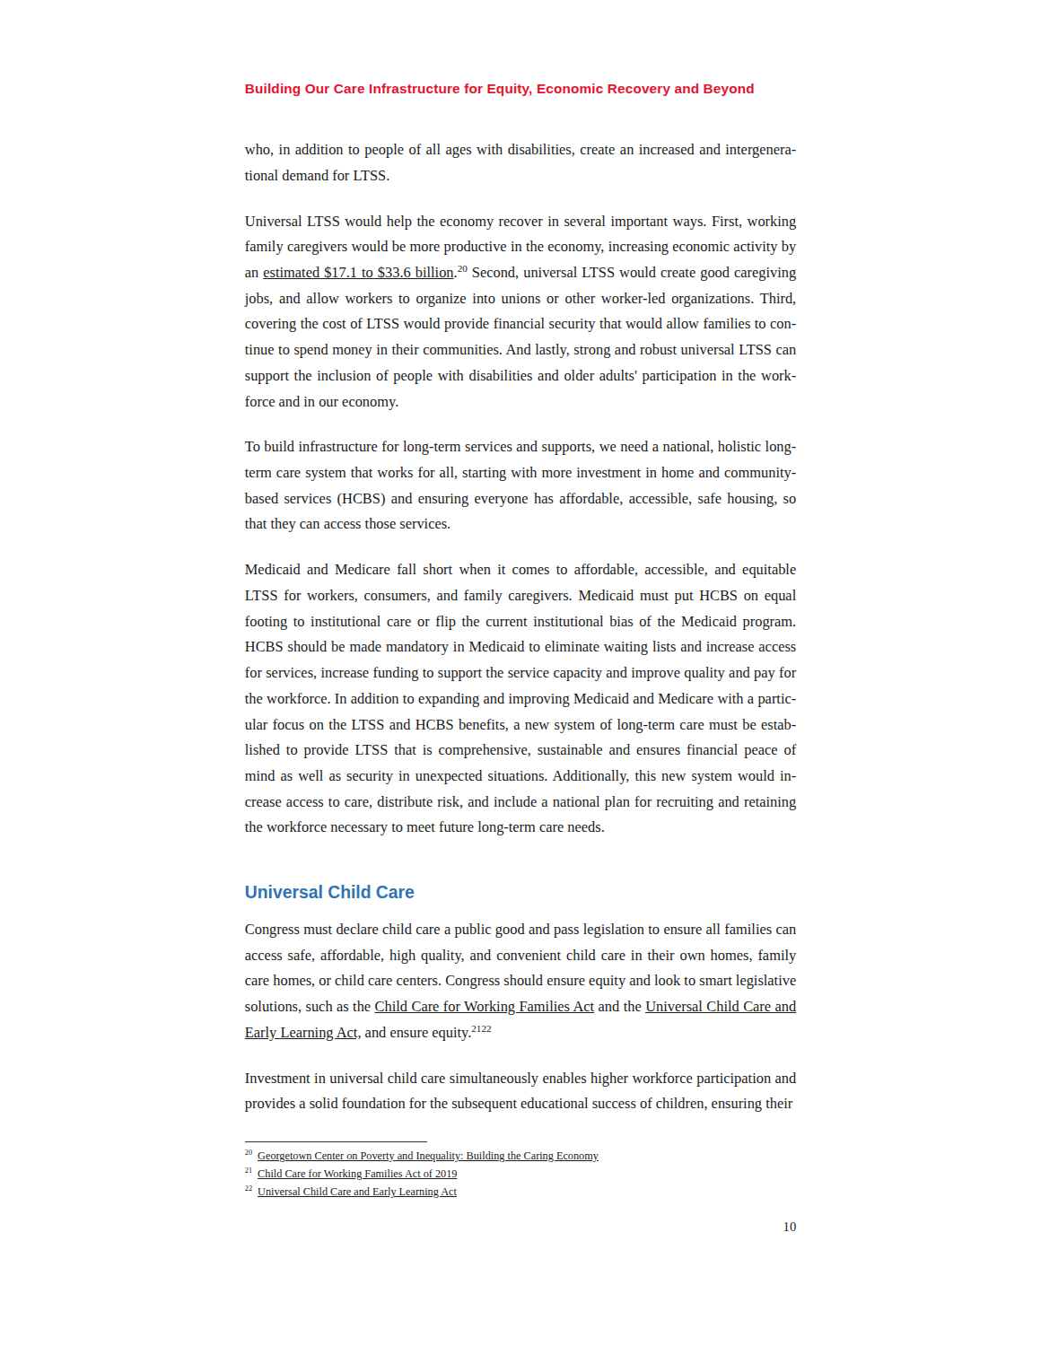Building Our Care Infrastructure for Equity, Economic Recovery and Beyond
who, in addition to people of all ages with disabilities, create an increased and intergenerational demand for LTSS.
Universal LTSS would help the economy recover in several important ways. First, working family caregivers would be more productive in the economy, increasing economic activity by an estimated $17.1 to $33.6 billion.20 Second, universal LTSS would create good caregiving jobs, and allow workers to organize into unions or other worker-led organizations. Third, covering the cost of LTSS would provide financial security that would allow families to continue to spend money in their communities. And lastly, strong and robust universal LTSS can support the inclusion of people with disabilities and older adults' participation in the workforce and in our economy.
To build infrastructure for long-term services and supports, we need a national, holistic long-term care system that works for all, starting with more investment in home and community-based services (HCBS) and ensuring everyone has affordable, accessible, safe housing, so that they can access those services.
Medicaid and Medicare fall short when it comes to affordable, accessible, and equitable LTSS for workers, consumers, and family caregivers. Medicaid must put HCBS on equal footing to institutional care or flip the current institutional bias of the Medicaid program. HCBS should be made mandatory in Medicaid to eliminate waiting lists and increase access for services, increase funding to support the service capacity and improve quality and pay for the workforce. In addition to expanding and improving Medicaid and Medicare with a particular focus on the LTSS and HCBS benefits, a new system of long-term care must be established to provide LTSS that is comprehensive, sustainable and ensures financial peace of mind as well as security in unexpected situations. Additionally, this new system would increase access to care, distribute risk, and include a national plan for recruiting and retaining the workforce necessary to meet future long-term care needs.
Universal Child Care
Congress must declare child care a public good and pass legislation to ensure all families can access safe, affordable, high quality, and convenient child care in their own homes, family care homes, or child care centers. Congress should ensure equity and look to smart legislative solutions, such as the Child Care for Working Families Act and the Universal Child Care and Early Learning Act, and ensure equity.2122
Investment in universal child care simultaneously enables higher workforce participation and provides a solid foundation for the subsequent educational success of children, ensuring their
20 Georgetown Center on Poverty and Inequality: Building the Caring Economy
21 Child Care for Working Families Act of 2019
22 Universal Child Care and Early Learning Act
10